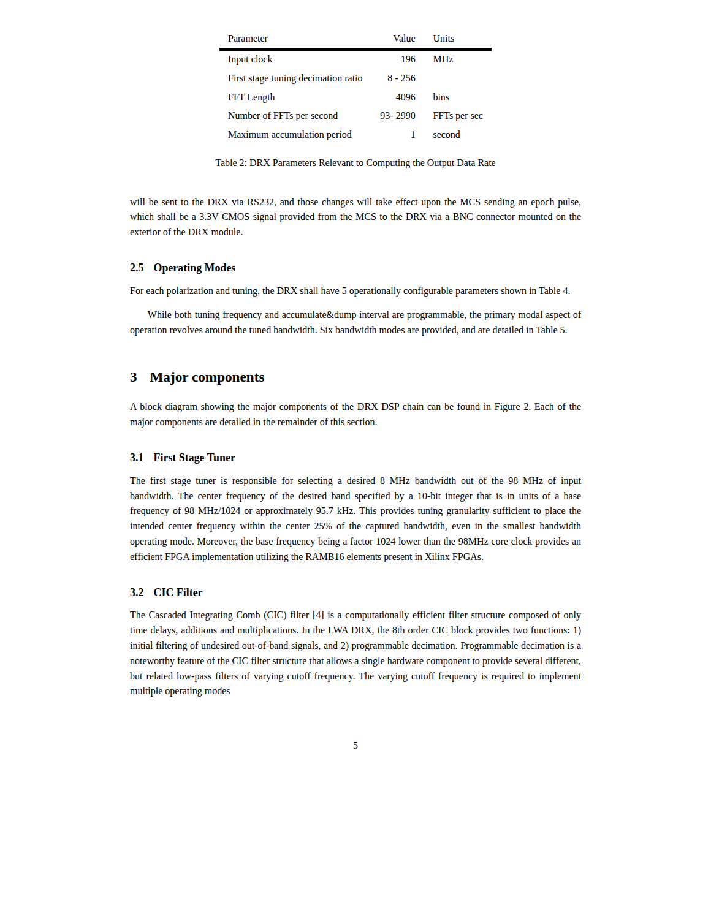| Parameter | Value | Units |
| --- | --- | --- |
| Input clock | 196 | MHz |
| First stage tuning decimation ratio | 8 - 256 | |
| FFT Length | 4096 | bins |
| Number of FFTs per second | 93- 2990 | FFTs per sec |
| Maximum accumulation period | 1 | second |
Table 2: DRX Parameters Relevant to Computing the Output Data Rate
will be sent to the DRX via RS232, and those changes will take effect upon the MCS sending an epoch pulse, which shall be a 3.3V CMOS signal provided from the MCS to the DRX via a BNC connector mounted on the exterior of the DRX module.
2.5 Operating Modes
For each polarization and tuning, the DRX shall have 5 operationally configurable parameters shown in Table 4.
While both tuning frequency and accumulate&dump interval are programmable, the primary modal aspect of operation revolves around the tuned bandwidth. Six bandwidth modes are provided, and are detailed in Table 5.
3 Major components
A block diagram showing the major components of the DRX DSP chain can be found in Figure 2. Each of the major components are detailed in the remainder of this section.
3.1 First Stage Tuner
The first stage tuner is responsible for selecting a desired 8 MHz bandwidth out of the 98 MHz of input bandwidth. The center frequency of the desired band specified by a 10-bit integer that is in units of a base frequency of 98 MHz/1024 or approximately 95.7 kHz. This provides tuning granularity sufficient to place the intended center frequency within the center 25% of the captured bandwidth, even in the smallest bandwidth operating mode. Moreover, the base frequency being a factor 1024 lower than the 98MHz core clock provides an efficient FPGA implementation utilizing the RAMB16 elements present in Xilinx FPGAs.
3.2 CIC Filter
The Cascaded Integrating Comb (CIC) filter [4] is a computationally efficient filter structure composed of only time delays, additions and multiplications. In the LWA DRX, the 8th order CIC block provides two functions: 1) initial filtering of undesired out-of-band signals, and 2) programmable decimation. Programmable decimation is a noteworthy feature of the CIC filter structure that allows a single hardware component to provide several different, but related low-pass filters of varying cutoff frequency. The varying cutoff frequency is required to implement multiple operating modes
5